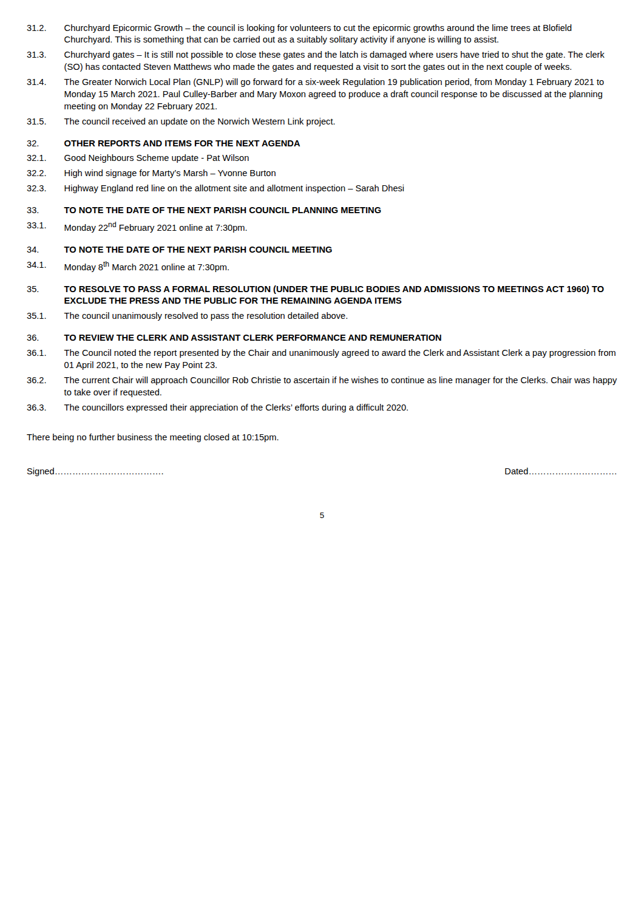31.2. Churchyard Epicormic Growth – the council is looking for volunteers to cut the epicormic growths around the lime trees at Blofield Churchyard. This is something that can be carried out as a suitably solitary activity if anyone is willing to assist.
31.3. Churchyard gates – It is still not possible to close these gates and the latch is damaged where users have tried to shut the gate. The clerk (SO) has contacted Steven Matthews who made the gates and requested a visit to sort the gates out in the next couple of weeks.
31.4. The Greater Norwich Local Plan (GNLP) will go forward for a six-week Regulation 19 publication period, from Monday 1 February 2021 to Monday 15 March 2021. Paul Culley-Barber and Mary Moxon agreed to produce a draft council response to be discussed at the planning meeting on Monday 22 February 2021.
31.5. The council received an update on the Norwich Western Link project.
32. Other reports and items for the next agenda
32.1. Good Neighbours Scheme update - Pat Wilson
32.2. High wind signage for Marty’s Marsh – Yvonne Burton
32.3. Highway England red line on the allotment site and allotment inspection – Sarah Dhesi
33. To note the date of the next parish council planning meeting
33.1. Monday 22nd February 2021 online at 7:30pm.
34. To note the date of the next parish council meeting
34.1. Monday 8th March 2021 online at 7:30pm.
35. To resolve to pass a formal resolution (under the Public Bodies and Admissions to Meetings Act 1960) to exclude the press and the public for the remaining agenda items
35.1. The council unanimously resolved to pass the resolution detailed above.
36. To review the clerk and assistant clerk performance and remuneration
36.1. The Council noted the report presented by the Chair and unanimously agreed to award the Clerk and Assistant Clerk a pay progression from 01 April 2021, to the new Pay Point 23.
36.2. The current Chair will approach Councillor Rob Christie to ascertain if he wishes to continue as line manager for the Clerks. Chair was happy to take over if requested.
36.3. The councillors expressed their appreciation of the Clerks’ efforts during a difficult 2020.
There being no further business the meeting closed at 10:15pm.
Signed………………………………. Dated…………………………
5